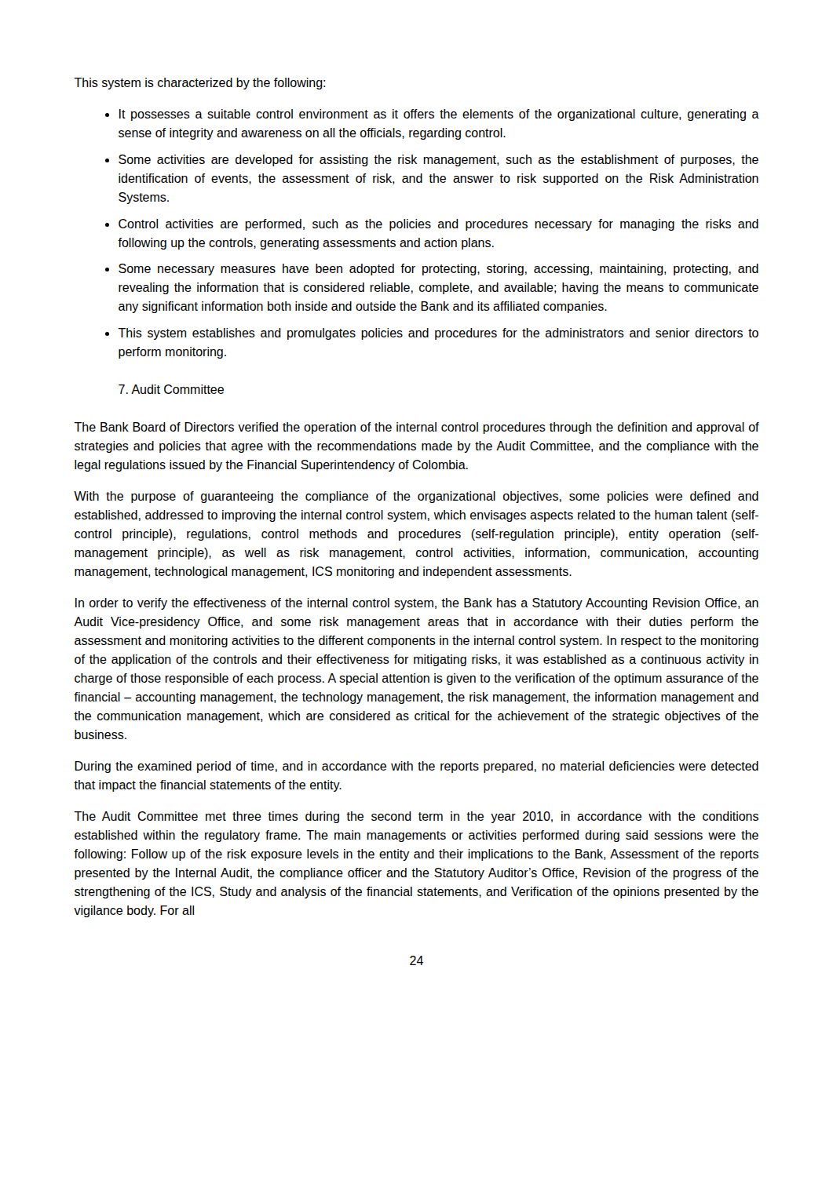This system is characterized by the following:
It possesses a suitable control environment as it offers the elements of the organizational culture, generating a sense of integrity and awareness on all the officials, regarding control.
Some activities are developed for assisting the risk management, such as the establishment of purposes, the identification of events, the assessment of risk, and the answer to risk supported on the Risk Administration Systems.
Control activities are performed, such as the policies and procedures necessary for managing the risks and following up the controls, generating assessments and action plans.
Some necessary measures have been adopted for protecting, storing, accessing, maintaining, protecting, and revealing the information that is considered reliable, complete, and available; having the means to communicate any significant information both inside and outside the Bank and its affiliated companies.
This system establishes and promulgates policies and procedures for the administrators and senior directors to perform monitoring.
7. Audit Committee
The Bank Board of Directors verified the operation of the internal control procedures through the definition and approval of strategies and policies that agree with the recommendations made by the Audit Committee, and the compliance with the legal regulations issued by the Financial Superintendency of Colombia.
With the purpose of guaranteeing the compliance of the organizational objectives, some policies were defined and established, addressed to improving the internal control system, which envisages aspects related to the human talent (self-control principle), regulations, control methods and procedures (self-regulation principle), entity operation (self-management principle), as well as risk management, control activities, information, communication, accounting management, technological management, ICS monitoring and independent assessments.
In order to verify the effectiveness of the internal control system, the Bank has a Statutory Accounting Revision Office, an Audit Vice-presidency Office, and some risk management areas that in accordance with their duties perform the assessment and monitoring activities to the different components in the internal control system. In respect to the monitoring of the application of the controls and their effectiveness for mitigating risks, it was established as a continuous activity in charge of those responsible of each process. A special attention is given to the verification of the optimum assurance of the financial – accounting management, the technology management, the risk management, the information management and the communication management, which are considered as critical for the achievement of the strategic objectives of the business.
During the examined period of time, and in accordance with the reports prepared, no material deficiencies were detected that impact the financial statements of the entity.
The Audit Committee met three times during the second term in the year 2010, in accordance with the conditions established within the regulatory frame. The main managements or activities performed during said sessions were the following: Follow up of the risk exposure levels in the entity and their implications to the Bank, Assessment of the reports presented by the Internal Audit, the compliance officer and the Statutory Auditor’s Office, Revision of the progress of the strengthening of the ICS, Study and analysis of the financial statements, and Verification of the opinions presented by the vigilance body. For all
24